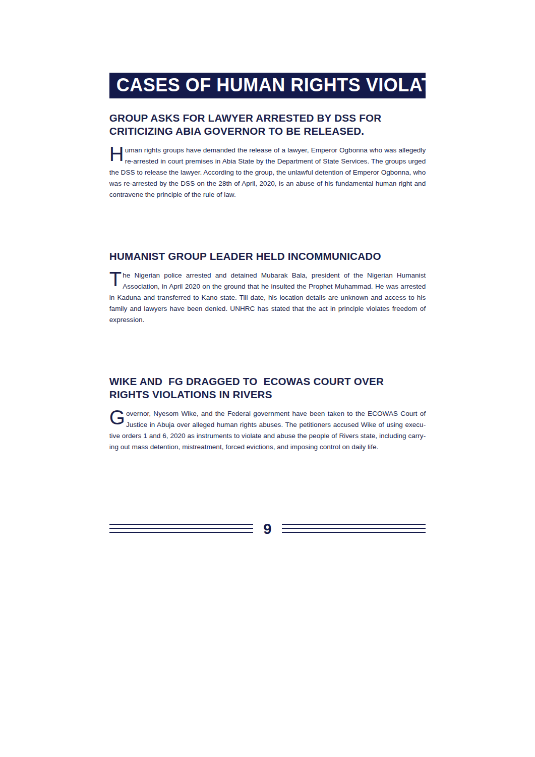CASES OF HUMAN RIGHTS VIOLATIONS
Group asks for lawyer arrested by DSS for criticizing Abia governor to be released.
Human rights groups have demanded the release of a lawyer, Emperor Ogbonna who was allegedly re-arrested in court premises in Abia State by the Department of State Services. The groups urged the DSS to release the lawyer. According to the group, the unlawful detention of Emperor Ogbonna, who was re-arrested by the DSS on the 28th of April, 2020, is an abuse of his fundamental human right and contravene the principle of the rule of law.
Humanist group leader held incommunicado
The Nigerian police arrested and detained Mubarak Bala, president of the Nigerian Humanist Association, in April 2020 on the ground that he insulted the Prophet Muhammad. He was arrested in Kaduna and transferred to Kano state. Till date, his location details are unknown and access to his family and lawyers have been denied. UNHRC has stated that the act in principle violates freedom of expression.
Wike and FG dragged to ECOWAS court over rights violations in Rivers
Governor, Nyesom Wike, and the Federal government have been taken to the ECOWAS Court of Justice in Abuja over alleged human rights abuses. The petitioners accused Wike of using executive orders 1 and 6, 2020 as instruments to violate and abuse the people of Rivers state, including carrying out mass detention, mistreatment, forced evictions, and imposing control on daily life.
9